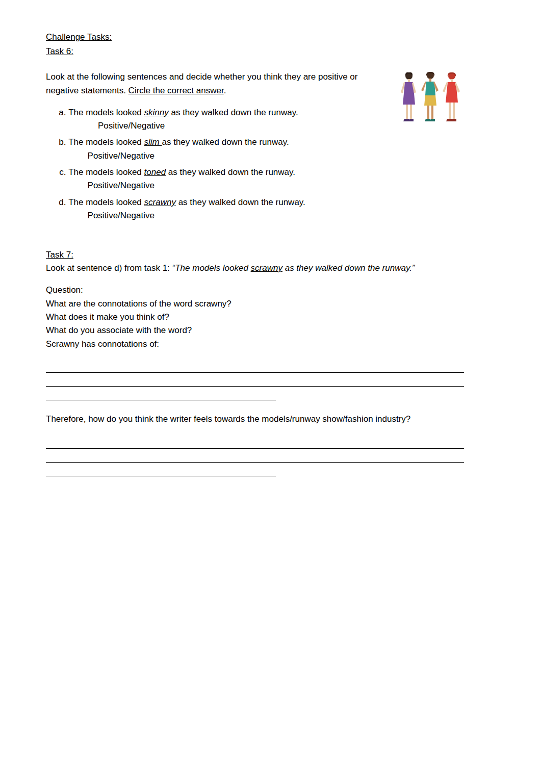Challenge Tasks:
Task 6:
Look at the following sentences and decide whether you think they are positive or negative statements. Circle the correct answer.
The models looked skinny as they walked down the runway. Positive/Negative
The models looked slim as they walked down the runway. Positive/Negative
The models looked toned as they walked down the runway. Positive/Negative
The models looked scrawny as they walked down the runway. Positive/Negative
Task 7:
Look at sentence d) from task 1: “The models looked scrawny as they walked down the runway.”
Question:
What are the connotations of the word scrawny?
What does it make you think of?
What do you associate with the word?
Scrawny has connotations of:
Therefore, how do you think the writer feels towards the models/runway show/fashion industry?